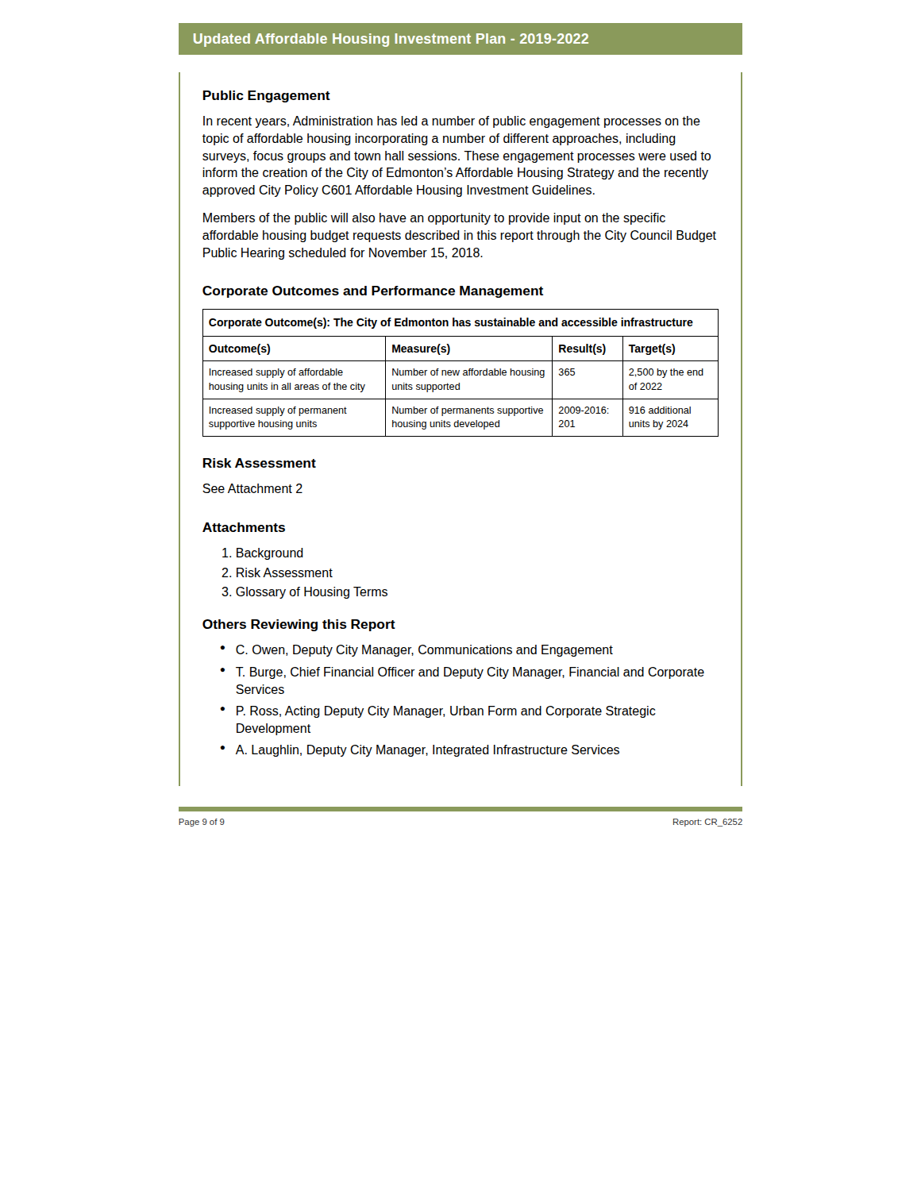Updated Affordable Housing Investment Plan - 2019-2022
Public Engagement
In recent years, Administration has led a number of public engagement processes on the topic of affordable housing incorporating a number of different approaches, including surveys, focus groups and town hall sessions. These engagement processes were used to inform the creation of the City of Edmonton’s Affordable Housing Strategy and the recently approved City Policy C601 Affordable Housing Investment Guidelines.
Members of the public will also have an opportunity to provide input on the specific affordable housing budget requests described in this report through the City Council Budget Public Hearing scheduled for November 15, 2018.
Corporate Outcomes and Performance Management
| Corporate Outcome(s): The City of Edmonton has sustainable and accessible infrastructure |
| Outcome(s) | Measure(s) | Result(s) | Target(s) |
| Increased supply of affordable housing units in all areas of the city | Number of new affordable housing units supported | 365 | 2,500 by the end of 2022 |
| Increased supply of permanent supportive housing units | Number of permanents supportive housing units developed | 2009-2016: 201 | 916 additional units by 2024 |
Risk Assessment
See Attachment 2
Attachments
Background
Risk Assessment
Glossary of Housing Terms
Others Reviewing this Report
C. Owen, Deputy City Manager, Communications and Engagement
T. Burge, Chief Financial Officer and Deputy City Manager, Financial and Corporate Services
P. Ross, Acting Deputy City Manager, Urban Form and Corporate Strategic Development
A. Laughlin, Deputy City Manager, Integrated Infrastructure Services
Page 9 of 9
Report: CR_6252